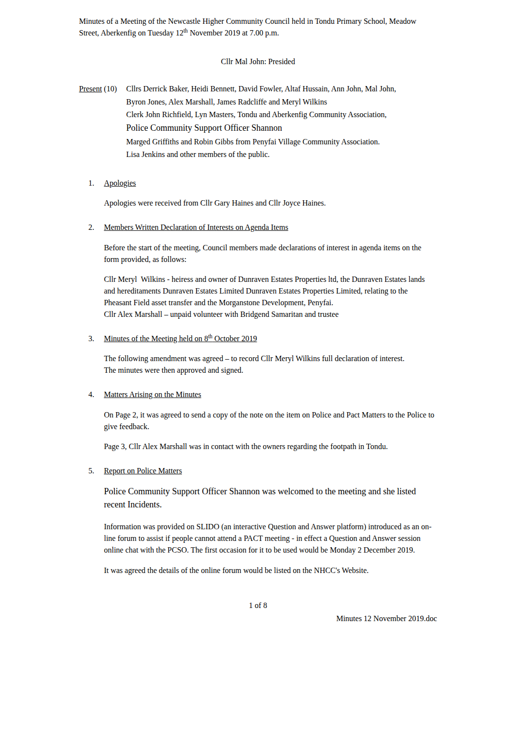Minutes of a Meeting of the Newcastle Higher Community Council held in Tondu Primary School, Meadow Street, Aberkenfig on Tuesday 12th November 2019 at 7.00 p.m.
Cllr Mal John: Presided
| Present (10) | Cllrs Derrick Baker, Heidi Bennett, David Fowler, Altaf Hussain, Ann John, Mal John, Byron Jones, Alex Marshall, James Radcliffe and Meryl Wilkins Clerk John Richfield, Lyn Masters, Tondu and Aberkenfig Community Association, Police Community Support Officer Shannon Marged Griffiths and Robin Gibbs from Penyfai Village Community Association. Lisa Jenkins and other members of the public. |
Apologies
Apologies were received from Cllr Gary Haines and Cllr Joyce Haines.
Members Written Declaration of Interests on Agenda Items
Before the start of the meeting, Council members made declarations of interest in agenda items on the form provided, as follows:
Cllr Meryl Wilkins - heiress and owner of Dunraven Estates Properties ltd, the Dunraven Estates lands and hereditaments Dunraven Estates Limited Dunraven Estates Properties Limited, relating to the Pheasant Field asset transfer and the Morganstone Development, Penyfai.
Cllr Alex Marshall – unpaid volunteer with Bridgend Samaritan and trustee
Minutes of the Meeting held on 8th October 2019
The following amendment was agreed – to record Cllr Meryl Wilkins full declaration of interest.
The minutes were then approved and signed.
Matters Arising on the Minutes
On Page 2, it was agreed to send a copy of the note on the item on Police and Pact Matters to the Police to give feedback.
Page 3, Cllr Alex Marshall was in contact with the owners regarding the footpath in Tondu.
Report on Police Matters
Police Community Support Officer Shannon was welcomed to the meeting and she listed recent Incidents.
Information was provided on SLIDO (an interactive Question and Answer platform) introduced as an on-line forum to assist if people cannot attend a PACT meeting - in effect a Question and Answer session online chat with the PCSO. The first occasion for it to be used would be Monday 2 December 2019.
It was agreed the details of the online forum would be listed on the NHCC's Website.
1 of 8
Minutes 12 November 2019.doc